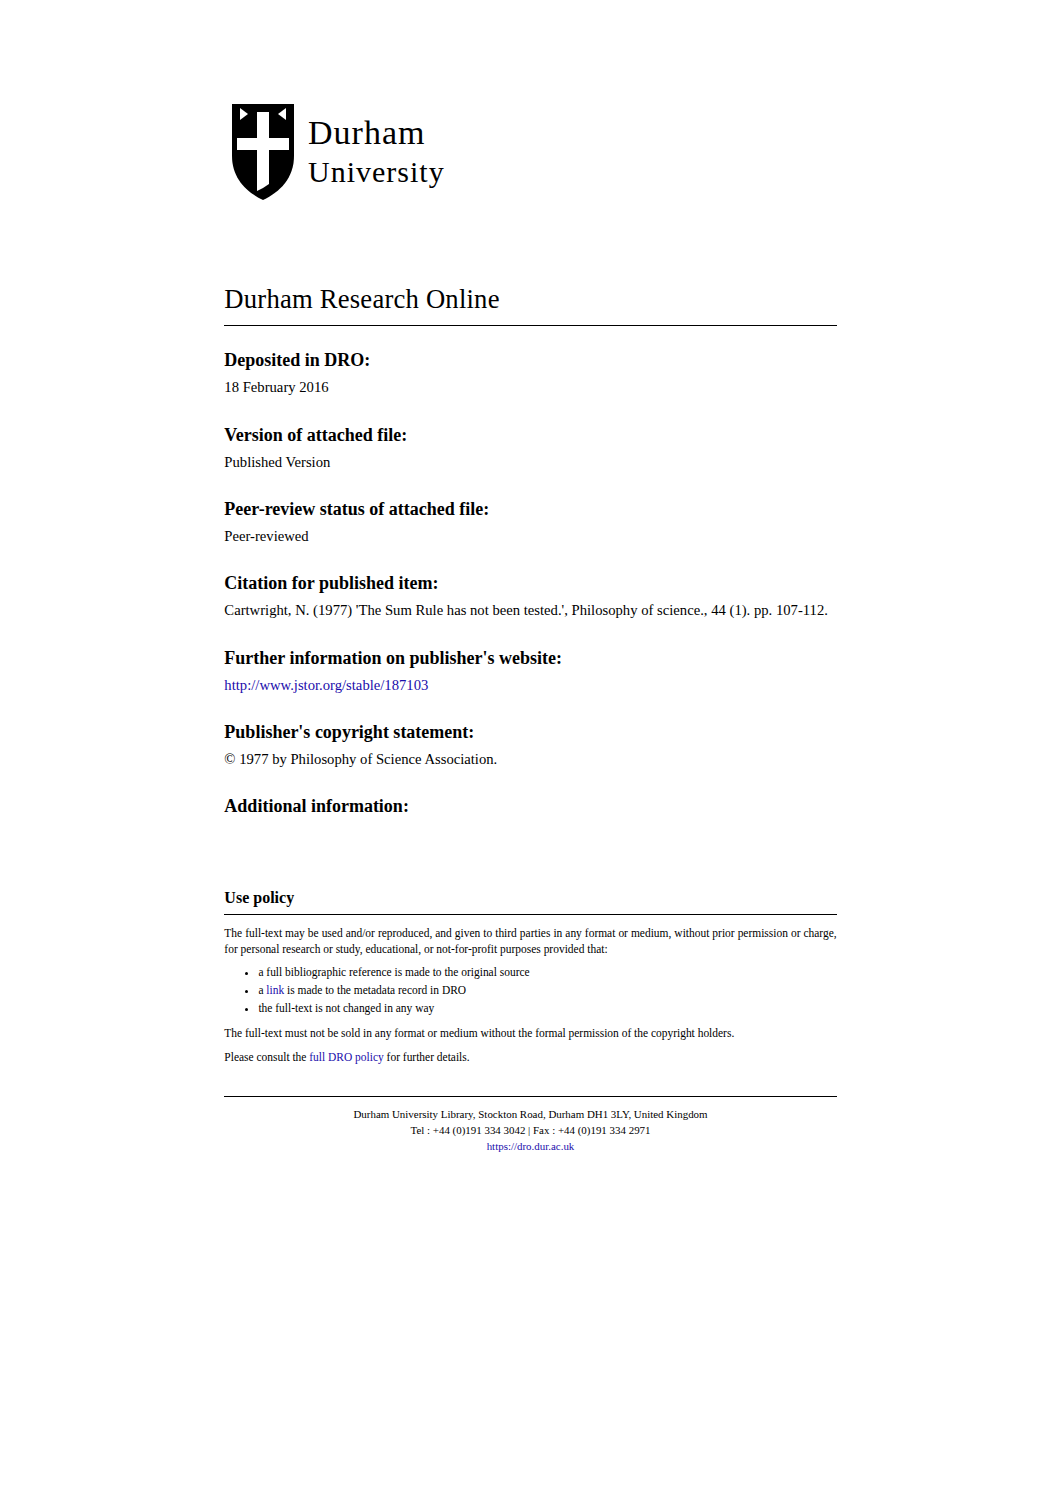Durham University
Durham Research Online
Deposited in DRO:
18 February 2016
Version of attached file:
Published Version
Peer-review status of attached file:
Peer-reviewed
Citation for published item:
Cartwright, N. (1977) 'The Sum Rule has not been tested.', Philosophy of science., 44 (1). pp. 107-112.
Further information on publisher's website:
http://www.jstor.org/stable/187103
Publisher's copyright statement:
© 1977 by Philosophy of Science Association.
Additional information:
Use policy
The full-text may be used and/or reproduced, and given to third parties in any format or medium, without prior permission or charge, for personal research or study, educational, or not-for-profit purposes provided that:
a full bibliographic reference is made to the original source
a link is made to the metadata record in DRO
the full-text is not changed in any way
The full-text must not be sold in any format or medium without the formal permission of the copyright holders.
Please consult the full DRO policy for further details.
Durham University Library, Stockton Road, Durham DH1 3LY, United Kingdom
Tel : +44 (0)191 334 3042 | Fax : +44 (0)191 334 2971
https://dro.dur.ac.uk